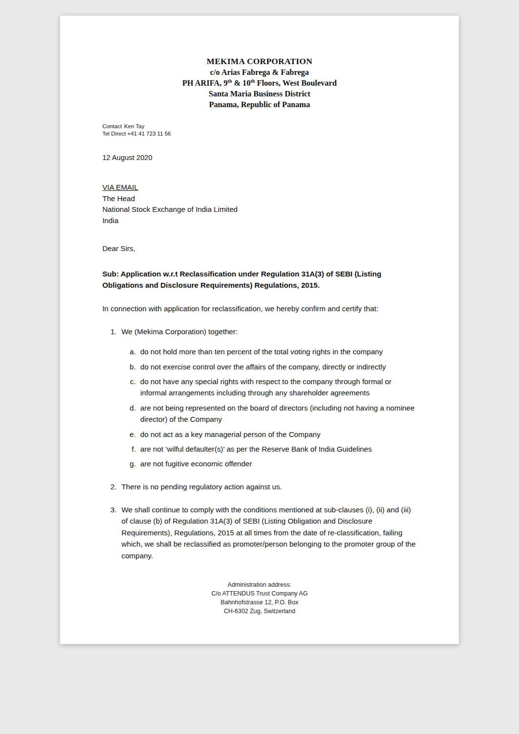MEKIMA CORPORATION
c/o Arias Fabrega & Fabrega
PH ARIFA, 9th & 10th Floors, West Boulevard
Santa Maria Business District
Panama, Republic of Panama
Contact Ken Tay
Tel Direct +41 41 723 11 56
12 August 2020
VIA EMAIL
The Head
National Stock Exchange of India Limited
India
Dear Sirs,
Sub: Application w.r.t Reclassification under Regulation 31A(3) of SEBI (Listing Obligations and Disclosure Requirements) Regulations, 2015.
In connection with application for reclassification, we hereby confirm and certify that:
We (Mekima Corporation) together:
do not hold more than ten percent of the total voting rights in the company
do not exercise control over the affairs of the company, directly or indirectly
do not have any special rights with respect to the company through formal or informal arrangements including through any shareholder agreements
are not being represented on the board of directors (including not having a nominee director) of the Company
do not act as a key managerial person of the Company
are not ‘wilful defaulter(s)’ as per the Reserve Bank of India Guidelines
are not fugitive economic offender
There is no pending regulatory action against us.
We shall continue to comply with the conditions mentioned at sub-clauses (i), (ii) and (iii) of clause (b) of Regulation 31A(3) of SEBI (Listing Obligation and Disclosure Requirements), Regulations, 2015 at all times from the date of re-classification, failing which, we shall be reclassified as promoter/person belonging to the promoter group of the company.
Administration address:
C/o ATTENDUS Trust Company AG
Bahnhofstrasse 12, P.O. Box
CH-6302 Zug, Switzerland